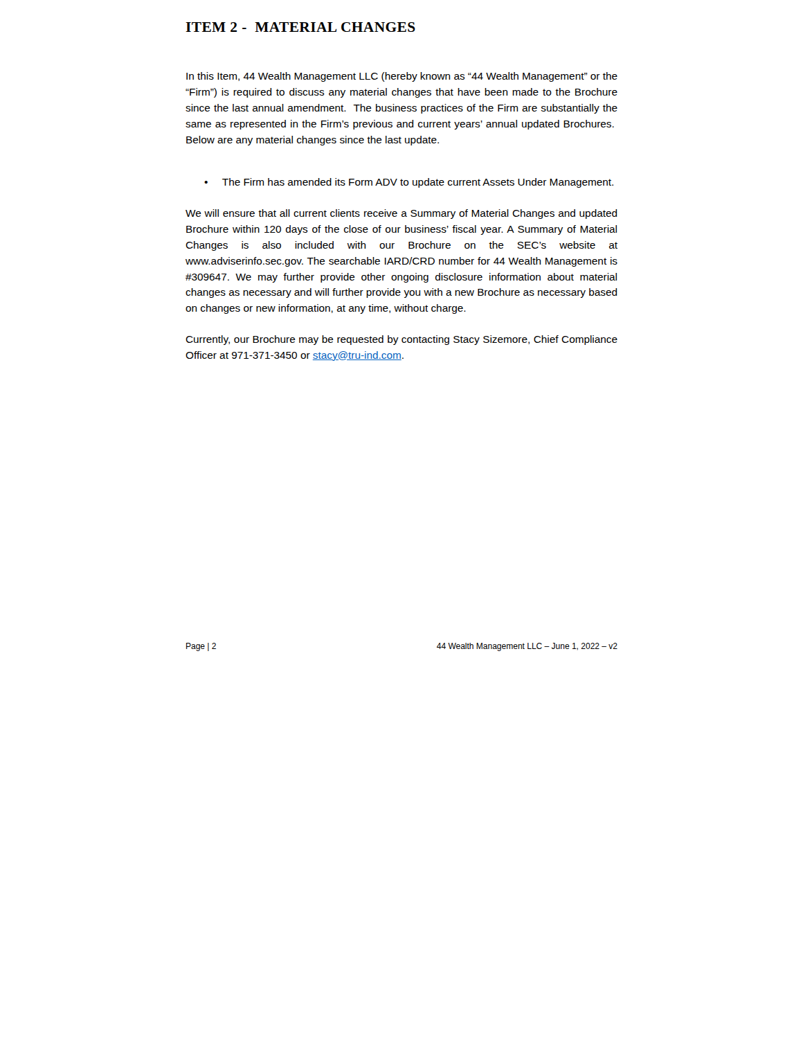ITEM 2 - MATERIAL CHANGES
In this Item, 44 Wealth Management LLC (hereby known as “44 Wealth Management” or the “Firm”) is required to discuss any material changes that have been made to the Brochure since the last annual amendment. The business practices of the Firm are substantially the same as represented in the Firm’s previous and current years’ annual updated Brochures. Below are any material changes since the last update.
The Firm has amended its Form ADV to update current Assets Under Management.
We will ensure that all current clients receive a Summary of Material Changes and updated Brochure within 120 days of the close of our business’ fiscal year. A Summary of Material Changes is also included with our Brochure on the SEC’s website at www.adviserinfo.sec.gov. The searchable IARD/CRD number for 44 Wealth Management is #309647. We may further provide other ongoing disclosure information about material changes as necessary and will further provide you with a new Brochure as necessary based on changes or new information, at any time, without charge.
Currently, our Brochure may be requested by contacting Stacy Sizemore, Chief Compliance Officer at 971-371-3450 or stacy@tru-ind.com.
Page | 2
44 Wealth Management LLC – June 1, 2022 – v2